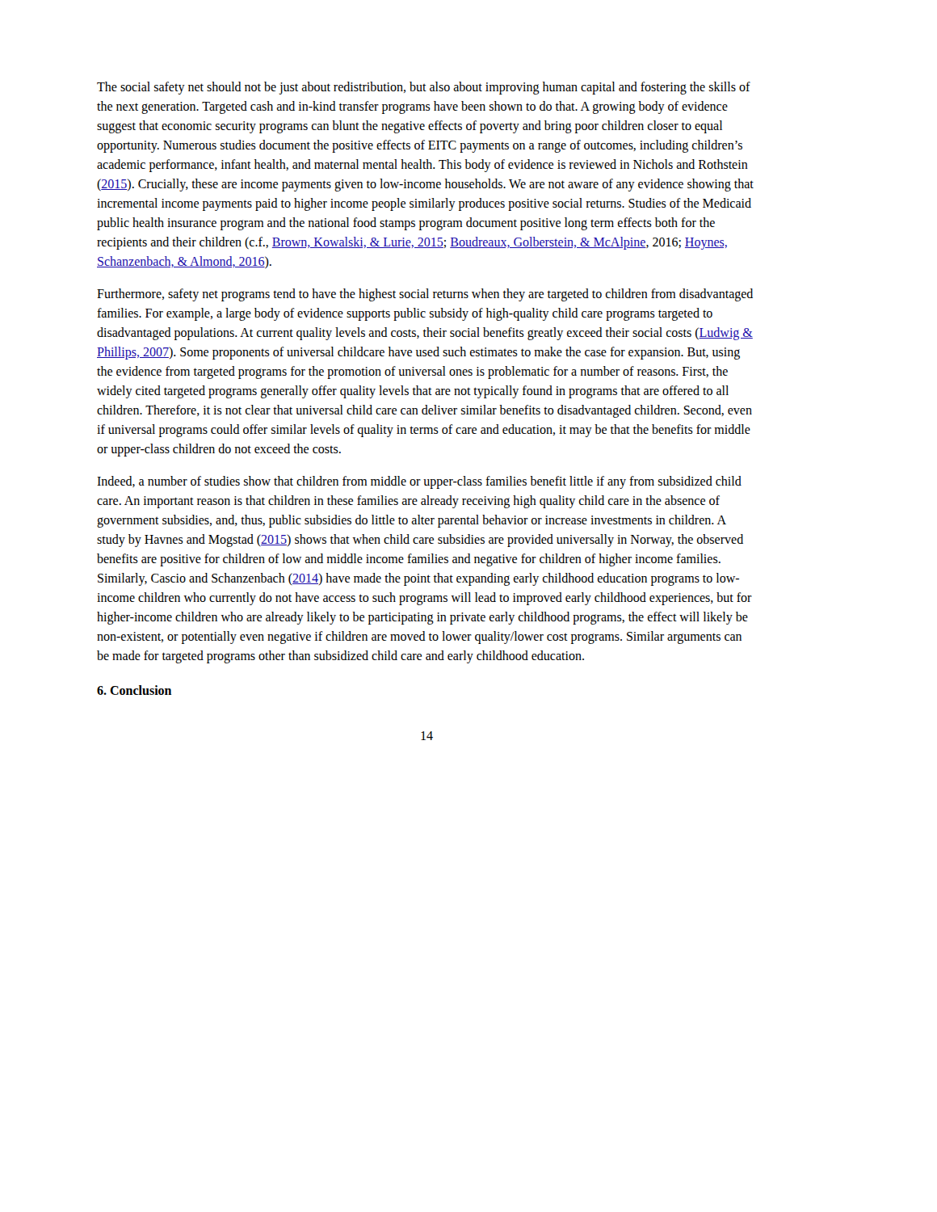The social safety net should not be just about redistribution, but also about improving human capital and fostering the skills of the next generation. Targeted cash and in-kind transfer programs have been shown to do that. A growing body of evidence suggest that economic security programs can blunt the negative effects of poverty and bring poor children closer to equal opportunity. Numerous studies document the positive effects of EITC payments on a range of outcomes, including children’s academic performance, infant health, and maternal mental health. This body of evidence is reviewed in Nichols and Rothstein (2015). Crucially, these are income payments given to low-income households. We are not aware of any evidence showing that incremental income payments paid to higher income people similarly produces positive social returns. Studies of the Medicaid public health insurance program and the national food stamps program document positive long term effects both for the recipients and their children (c.f., Brown, Kowalski, & Lurie, 2015; Boudreaux, Golberstein, & McAlpine, 2016; Hoynes, Schanzenbach, & Almond, 2016).
Furthermore, safety net programs tend to have the highest social returns when they are targeted to children from disadvantaged families. For example, a large body of evidence supports public subsidy of high-quality child care programs targeted to disadvantaged populations. At current quality levels and costs, their social benefits greatly exceed their social costs (Ludwig & Phillips, 2007). Some proponents of universal childcare have used such estimates to make the case for expansion. But, using the evidence from targeted programs for the promotion of universal ones is problematic for a number of reasons. First, the widely cited targeted programs generally offer quality levels that are not typically found in programs that are offered to all children. Therefore, it is not clear that universal child care can deliver similar benefits to disadvantaged children. Second, even if universal programs could offer similar levels of quality in terms of care and education, it may be that the benefits for middle or upper-class children do not exceed the costs.
Indeed, a number of studies show that children from middle or upper-class families benefit little if any from subsidized child care. An important reason is that children in these families are already receiving high quality child care in the absence of government subsidies, and, thus, public subsidies do little to alter parental behavior or increase investments in children. A study by Havnes and Mogstad (2015) shows that when child care subsidies are provided universally in Norway, the observed benefits are positive for children of low and middle income families and negative for children of higher income families. Similarly, Cascio and Schanzenbach (2014) have made the point that expanding early childhood education programs to low-income children who currently do not have access to such programs will lead to improved early childhood experiences, but for higher-income children who are already likely to be participating in private early childhood programs, the effect will likely be non-existent, or potentially even negative if children are moved to lower quality/lower cost programs. Similar arguments can be made for targeted programs other than subsidized child care and early childhood education.
6. Conclusion
14